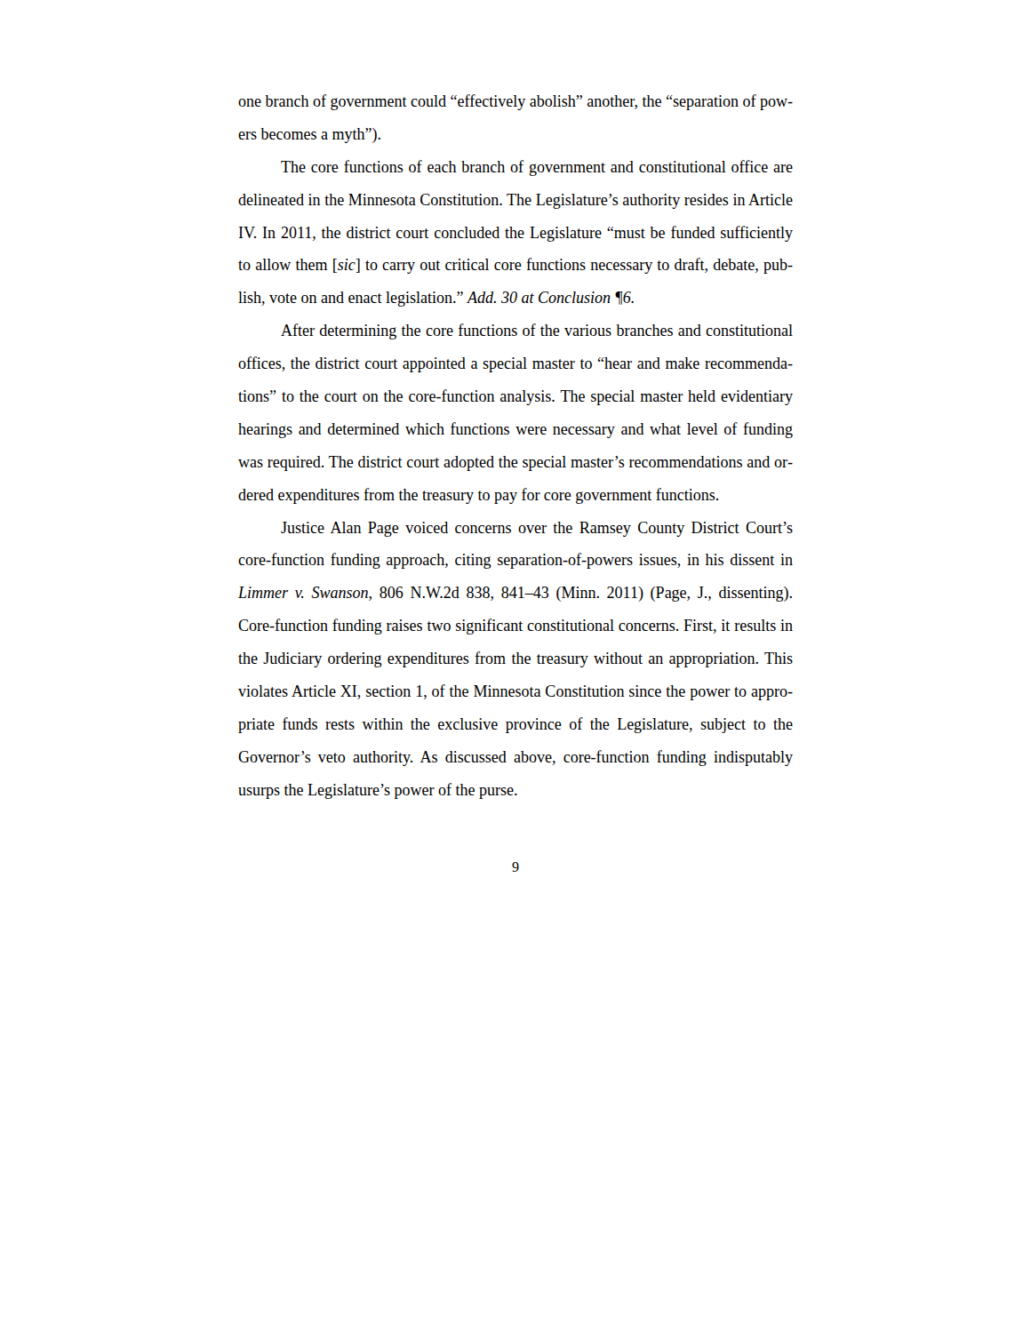one branch of government could “effectively abolish” another, the “separation of powers becomes a myth”).
The core functions of each branch of government and constitutional office are delineated in the Minnesota Constitution. The Legislature’s authority resides in Article IV. In 2011, the district court concluded the Legislature “must be funded sufficiently to allow them [sic] to carry out critical core functions necessary to draft, debate, publish, vote on and enact legislation.” Add. 30 at Conclusion ¶6.
After determining the core functions of the various branches and constitutional offices, the district court appointed a special master to “hear and make recommendations” to the court on the core-function analysis. The special master held evidentiary hearings and determined which functions were necessary and what level of funding was required. The district court adopted the special master’s recommendations and ordered expenditures from the treasury to pay for core government functions.
Justice Alan Page voiced concerns over the Ramsey County District Court’s core-function funding approach, citing separation-of-powers issues, in his dissent in Limmer v. Swanson, 806 N.W.2d 838, 841–43 (Minn. 2011) (Page, J., dissenting). Core-function funding raises two significant constitutional concerns. First, it results in the Judiciary ordering expenditures from the treasury without an appropriation. This violates Article XI, section 1, of the Minnesota Constitution since the power to appropriate funds rests within the exclusive province of the Legislature, subject to the Governor’s veto authority. As discussed above, core-function funding indisputably usurps the Legislature’s power of the purse.
9